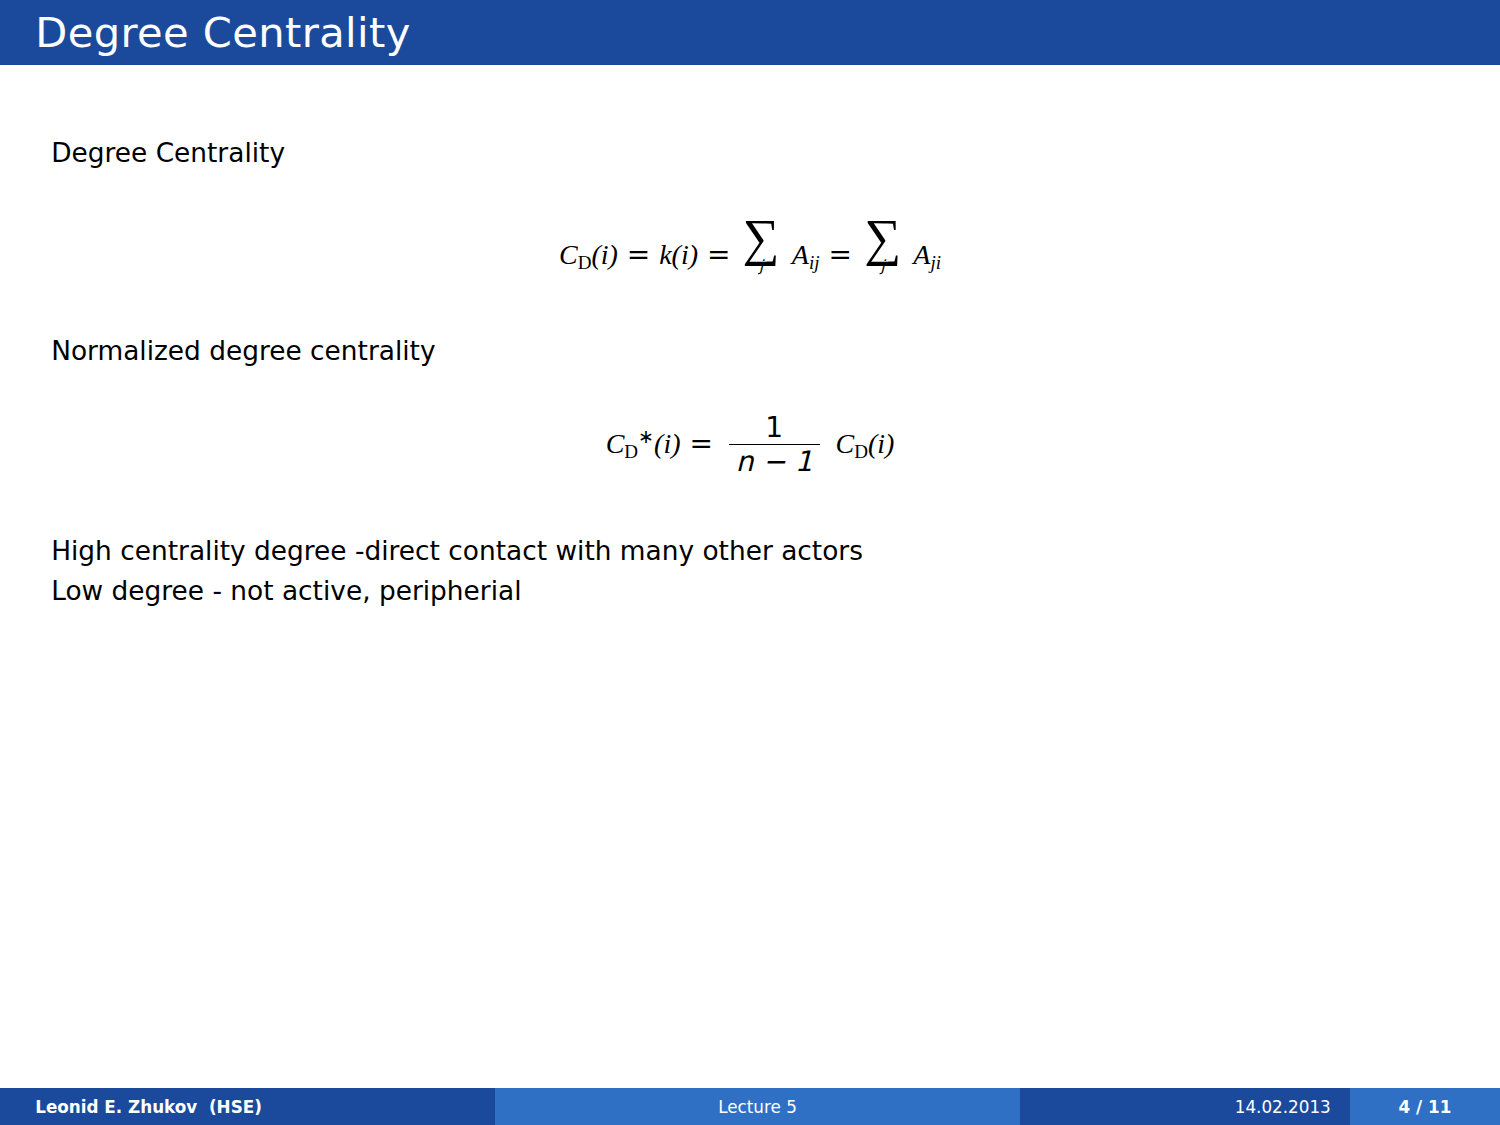Degree Centrality
Degree Centrality
CD(i) = k(i) = ∑j Aij = ∑j Aji
Normalized degree centrality
CD∗(i) = 1 n − 1 CD(i)
High centrality degree -direct contact with many other actors
Low degree - not active, peripherial
Leonid E. Zhukov (HSE)
Lecture 5
14.02.2013
4 / 11